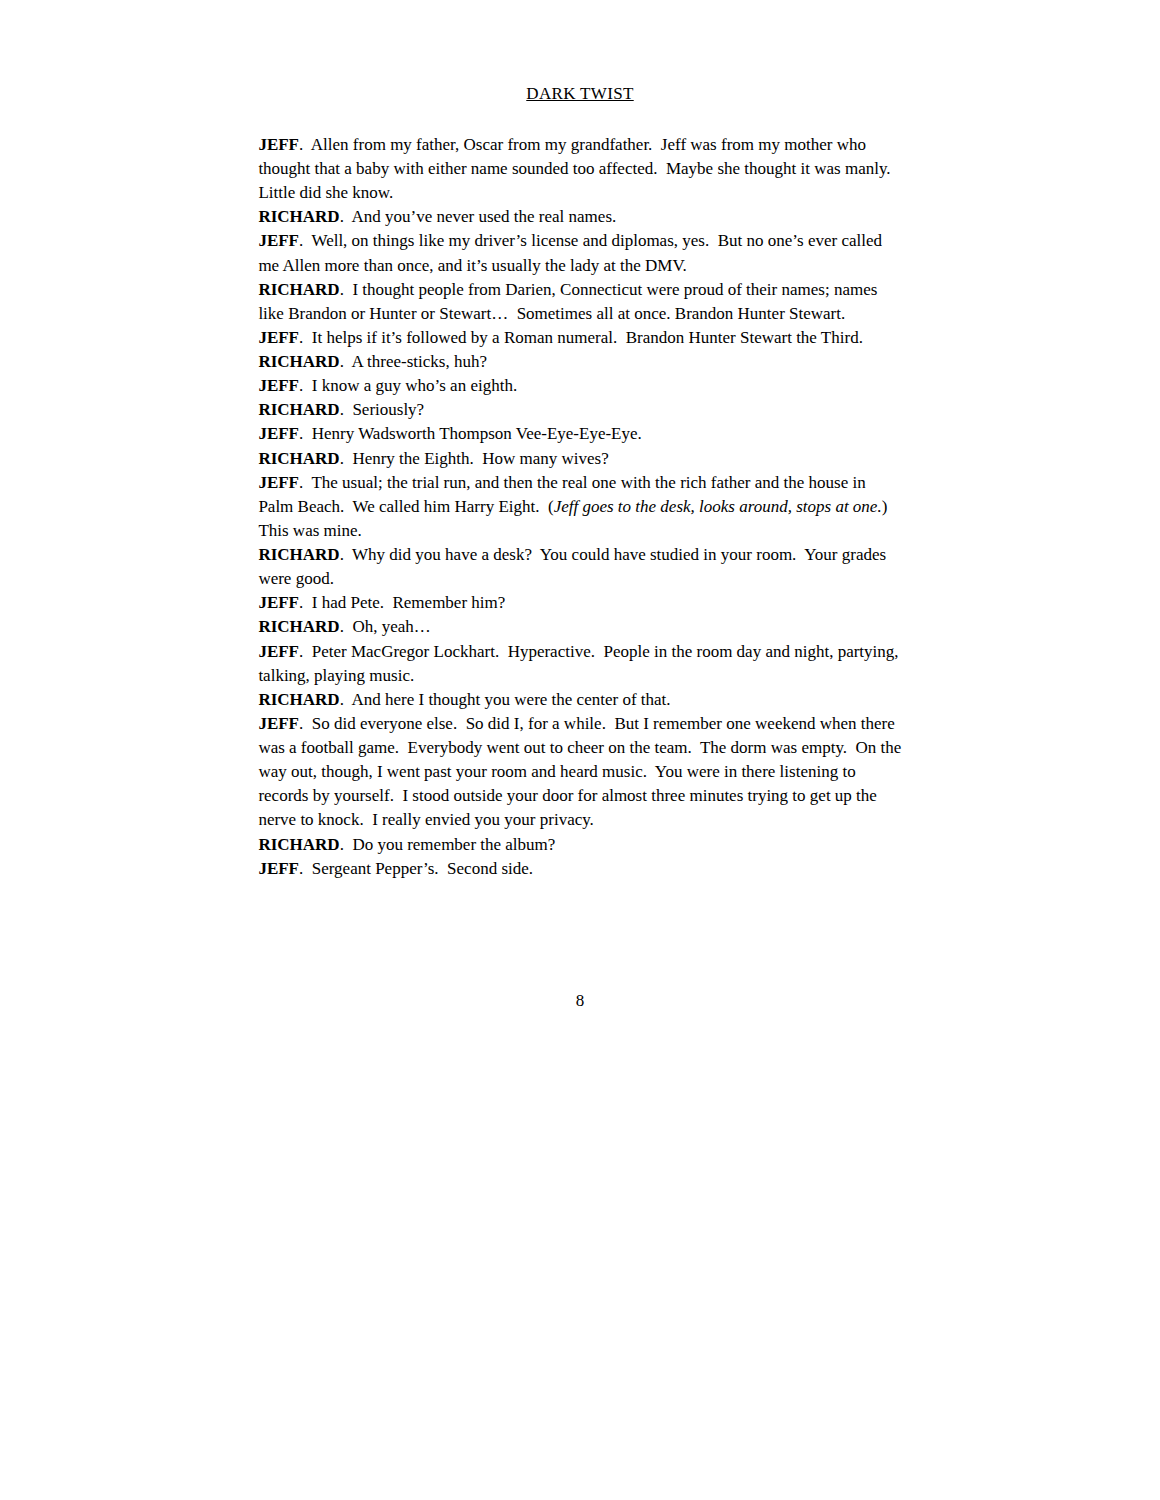DARK TWIST
JEFF. Allen from my father, Oscar from my grandfather. Jeff was from my mother who thought that a baby with either name sounded too affected. Maybe she thought it was manly. Little did she know.
RICHARD. And you’ve never used the real names.
JEFF. Well, on things like my driver’s license and diplomas, yes. But no one’s ever called me Allen more than once, and it’s usually the lady at the DMV.
RICHARD. I thought people from Darien, Connecticut were proud of their names; names like Brandon or Hunter or Stewart… Sometimes all at once. Brandon Hunter Stewart.
JEFF. It helps if it’s followed by a Roman numeral. Brandon Hunter Stewart the Third.
RICHARD. A three-sticks, huh?
JEFF. I know a guy who’s an eighth.
RICHARD. Seriously?
JEFF. Henry Wadsworth Thompson Vee-Eye-Eye-Eye.
RICHARD. Henry the Eighth. How many wives?
JEFF. The usual; the trial run, and then the real one with the rich father and the house in Palm Beach. We called him Harry Eight. (Jeff goes to the desk, looks around, stops at one.) This was mine.
RICHARD. Why did you have a desk? You could have studied in your room. Your grades were good.
JEFF. I had Pete. Remember him?
RICHARD. Oh, yeah…
JEFF. Peter MacGregor Lockhart. Hyperactive. People in the room day and night, partying, talking, playing music.
RICHARD. And here I thought you were the center of that.
JEFF. So did everyone else. So did I, for a while. But I remember one weekend when there was a football game. Everybody went out to cheer on the team. The dorm was empty. On the way out, though, I went past your room and heard music. You were in there listening to records by yourself. I stood outside your door for almost three minutes trying to get up the nerve to knock. I really envied you your privacy.
RICHARD. Do you remember the album?
JEFF. Sergeant Pepper’s. Second side.
8